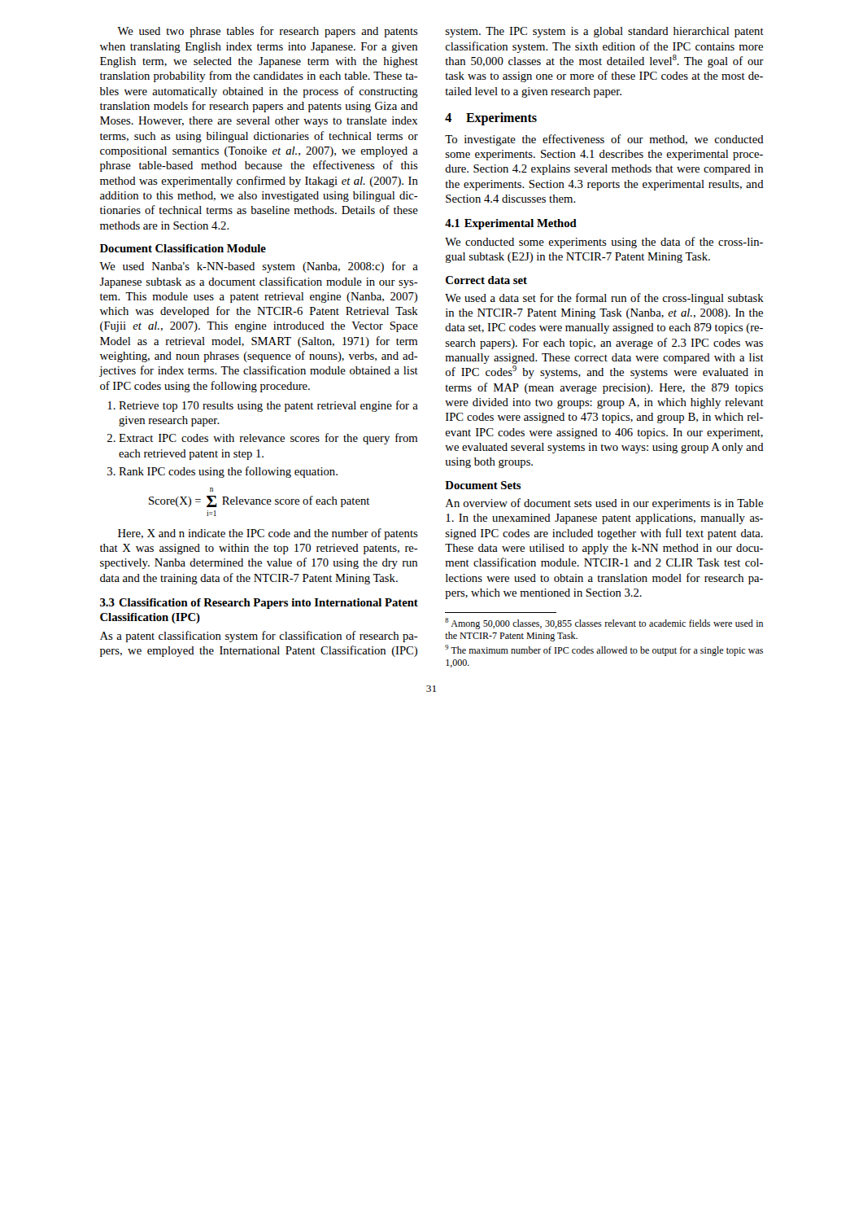We used two phrase tables for research papers and patents when translating English index terms into Japanese. For a given English term, we selected the Japanese term with the highest translation probability from the candidates in each table. These tables were automatically obtained in the process of constructing translation models for research papers and patents using Giza and Moses. However, there are several other ways to translate index terms, such as using bilingual dictionaries of technical terms or compositional semantics (Tonoike et al., 2007), we employed a phrase table-based method because the effectiveness of this method was experimentally confirmed by Itakagi et al. (2007). In addition to this method, we also investigated using bilingual dictionaries of technical terms as baseline methods. Details of these methods are in Section 4.2.
Document Classification Module
We used Nanba's k-NN-based system (Nanba, 2008:c) for a Japanese subtask as a document classification module in our system. This module uses a patent retrieval engine (Nanba, 2007) which was developed for the NTCIR-6 Patent Retrieval Task (Fujii et al., 2007). This engine introduced the Vector Space Model as a retrieval model, SMART (Salton, 1971) for term weighting, and noun phrases (sequence of nouns), verbs, and adjectives for index terms. The classification module obtained a list of IPC codes using the following procedure.
Retrieve top 170 results using the patent retrieval engine for a given research paper.
Extract IPC codes with relevance scores for the query from each retrieved patent in step 1.
Rank IPC codes using the following equation.
Score(X) = nΣi=1 Relevance score of each patent
Here, X and n indicate the IPC code and the number of patents that X was assigned to within the top 170 retrieved patents, respectively. Nanba determined the value of 170 using the dry run data and the training data of the NTCIR-7 Patent Mining Task.
3.3 Classification of Research Papers into International Patent Classification (IPC)
As a patent classification system for classification of research papers, we employed the International Patent Classification (IPC) system. The IPC system is a global standard hierarchical patent classification system. The sixth edition of the IPC contains more than 50,000 classes at the most detailed level8. The goal of our task was to assign one or more of these IPC codes at the most detailed level to a given research paper.
4 Experiments
To investigate the effectiveness of our method, we conducted some experiments. Section 4.1 describes the experimental procedure. Section 4.2 explains several methods that were compared in the experiments. Section 4.3 reports the experimental results, and Section 4.4 discusses them.
4.1 Experimental Method
We conducted some experiments using the data of the cross-lingual subtask (E2J) in the NTCIR-7 Patent Mining Task.
Correct data set
We used a data set for the formal run of the cross-lingual subtask in the NTCIR-7 Patent Mining Task (Nanba, et al., 2008). In the data set, IPC codes were manually assigned to each 879 topics (research papers). For each topic, an average of 2.3 IPC codes was manually assigned. These correct data were compared with a list of IPC codes9 by systems, and the systems were evaluated in terms of MAP (mean average precision). Here, the 879 topics were divided into two groups: group A, in which highly relevant IPC codes were assigned to 473 topics, and group B, in which relevant IPC codes were assigned to 406 topics. In our experiment, we evaluated several systems in two ways: using group A only and using both groups.
Document Sets
An overview of document sets used in our experiments is in Table 1. In the unexamined Japanese patent applications, manually assigned IPC codes are included together with full text patent data. These data were utilised to apply the k-NN method in our document classification module. NTCIR-1 and 2 CLIR Task test collections were used to obtain a translation model for research papers, which we mentioned in Section 3.2.
8 Among 50,000 classes, 30,855 classes relevant to academic fields were used in the NTCIR-7 Patent Mining Task.
9 The maximum number of IPC codes allowed to be output for a single topic was 1,000.
31